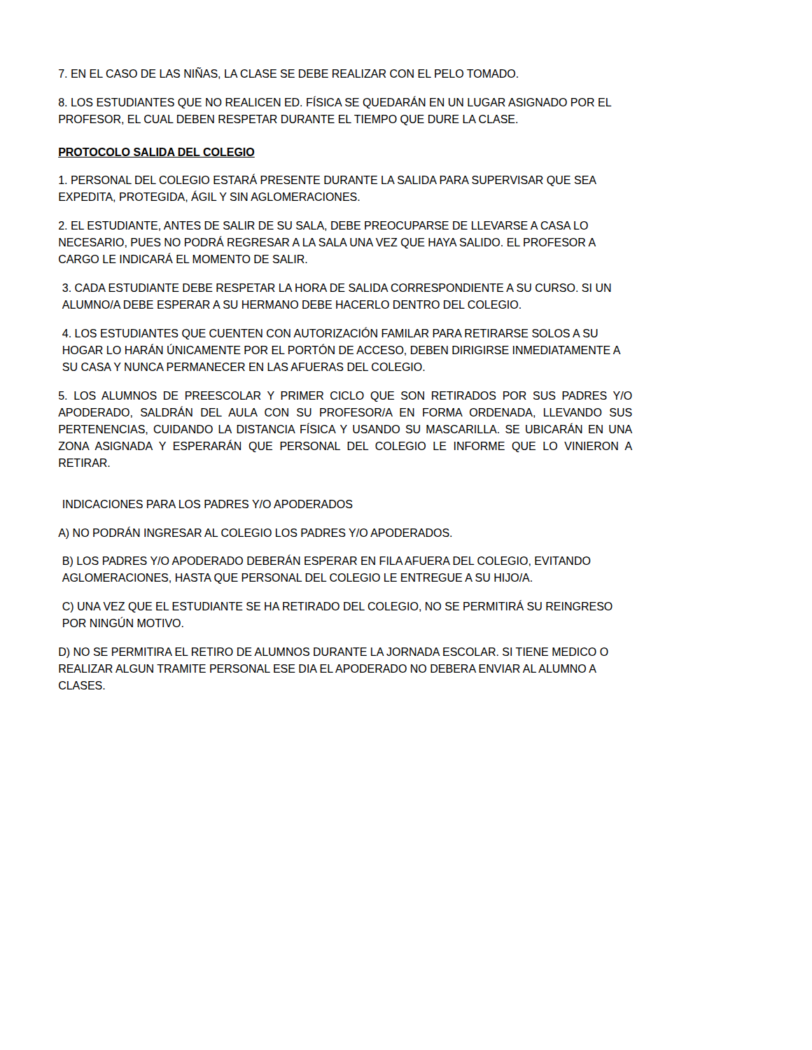7. EN EL CASO DE LAS NIÑAS, LA CLASE SE DEBE REALIZAR CON EL PELO TOMADO.
8. LOS ESTUDIANTES QUE NO REALICEN ED. FÍSICA SE QUEDARÁN EN UN LUGAR ASIGNADO POR EL PROFESOR, EL CUAL DEBEN RESPETAR DURANTE EL TIEMPO QUE DURE LA CLASE.
PROTOCOLO SALIDA DEL COLEGIO
1. PERSONAL DEL COLEGIO ESTARÁ PRESENTE DURANTE LA SALIDA PARA SUPERVISAR QUE SEA EXPEDITA, PROTEGIDA, ÁGIL Y SIN AGLOMERACIONES.
2. EL ESTUDIANTE, ANTES DE SALIR DE SU SALA, DEBE PREOCUPARSE DE LLEVARSE A CASA LO NECESARIO, PUES NO PODRÁ REGRESAR A LA SALA UNA VEZ QUE HAYA SALIDO. EL PROFESOR A CARGO LE INDICARÁ EL MOMENTO DE SALIR.
3. CADA ESTUDIANTE DEBE RESPETAR LA HORA DE SALIDA CORRESPONDIENTE A SU CURSO. SI UN ALUMNO/A DEBE ESPERAR A SU HERMANO DEBE HACERLO DENTRO DEL COLEGIO.
4. LOS ESTUDIANTES QUE CUENTEN CON AUTORIZACIÓN FAMILAR PARA RETIRARSE SOLOS A SU HOGAR LO HARÁN ÚNICAMENTE POR EL PORTÓN DE ACCESO, DEBEN DIRIGIRSE INMEDIATAMENTE A SU CASA Y NUNCA PERMANECER EN LAS AFUERAS DEL COLEGIO.
5. LOS ALUMNOS DE PREESCOLAR Y PRIMER CICLO QUE SON RETIRADOS POR SUS PADRES Y/O APODERADO, SALDRÁN DEL AULA CON SU PROFESOR/A EN FORMA ORDENADA, LLEVANDO SUS PERTENENCIAS, CUIDANDO LA DISTANCIA FÍSICA Y USANDO SU MASCARILLA. SE UBICARÁN EN UNA ZONA ASIGNADA Y ESPERARÁN QUE PERSONAL DEL COLEGIO LE INFORME QUE LO VINIERON A RETIRAR.
INDICACIONES PARA LOS PADRES Y/O APODERADOS
A) NO PODRÁN INGRESAR AL COLEGIO LOS PADRES Y/O APODERADOS.
B) LOS PADRES Y/O APODERADO DEBERÁN ESPERAR EN FILA AFUERA DEL COLEGIO, EVITANDO AGLOMERACIONES, HASTA QUE PERSONAL DEL COLEGIO LE ENTREGUE A SU HIJO/A.
C) UNA VEZ QUE EL ESTUDIANTE SE HA RETIRADO DEL COLEGIO, NO SE PERMITIRÁ SU REINGRESO POR NINGÚN MOTIVO.
D) NO SE PERMITIRA EL RETIRO DE ALUMNOS DURANTE LA JORNADA ESCOLAR. SI TIENE MEDICO O REALIZAR ALGUN TRAMITE PERSONAL ESE DIA EL APODERADO NO DEBERA ENVIAR AL ALUMNO A CLASES.